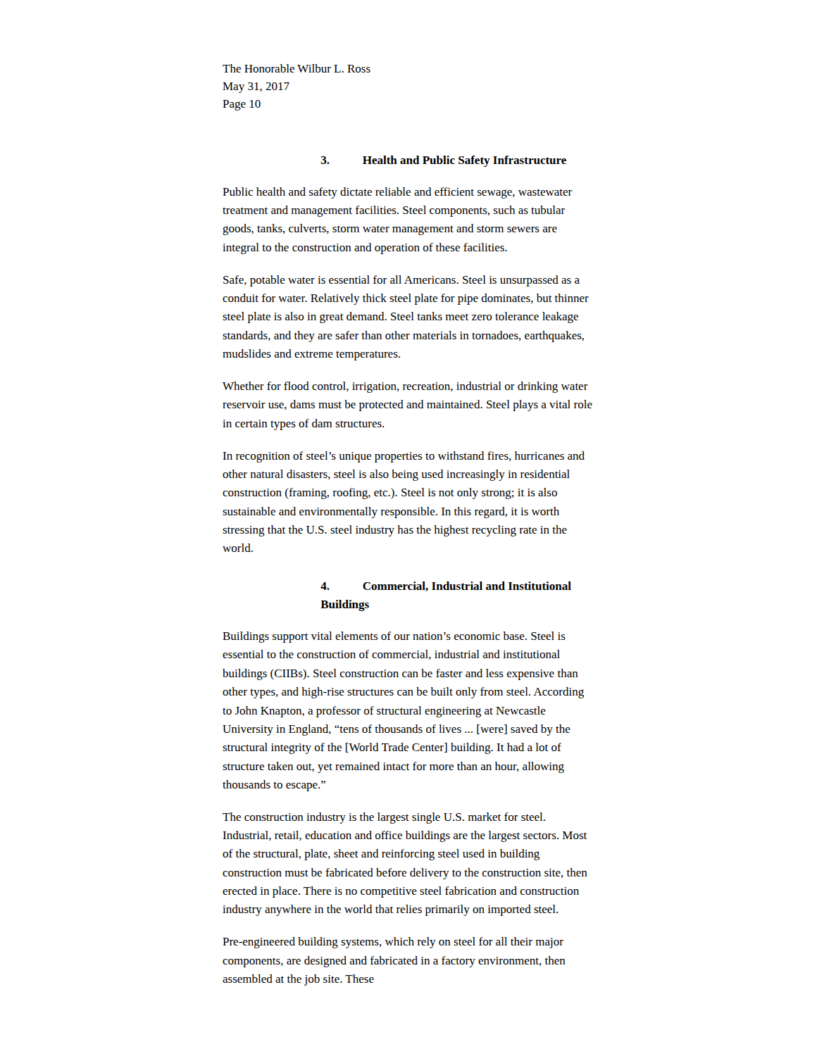The Honorable Wilbur L. Ross
May 31, 2017
Page 10
3. Health and Public Safety Infrastructure
Public health and safety dictate reliable and efficient sewage, wastewater treatment and management facilities. Steel components, such as tubular goods, tanks, culverts, storm water management and storm sewers are integral to the construction and operation of these facilities.
Safe, potable water is essential for all Americans. Steel is unsurpassed as a conduit for water. Relatively thick steel plate for pipe dominates, but thinner steel plate is also in great demand. Steel tanks meet zero tolerance leakage standards, and they are safer than other materials in tornadoes, earthquakes, mudslides and extreme temperatures.
Whether for flood control, irrigation, recreation, industrial or drinking water reservoir use, dams must be protected and maintained. Steel plays a vital role in certain types of dam structures.
In recognition of steel’s unique properties to withstand fires, hurricanes and other natural disasters, steel is also being used increasingly in residential construction (framing, roofing, etc.). Steel is not only strong; it is also sustainable and environmentally responsible. In this regard, it is worth stressing that the U.S. steel industry has the highest recycling rate in the world.
4. Commercial, Industrial and Institutional Buildings
Buildings support vital elements of our nation’s economic base. Steel is essential to the construction of commercial, industrial and institutional buildings (CIIBs). Steel construction can be faster and less expensive than other types, and high-rise structures can be built only from steel. According to John Knapton, a professor of structural engineering at Newcastle University in England, “tens of thousands of lives ... [were] saved by the structural integrity of the [World Trade Center] building. It had a lot of structure taken out, yet remained intact for more than an hour, allowing thousands to escape.”
The construction industry is the largest single U.S. market for steel. Industrial, retail, education and office buildings are the largest sectors. Most of the structural, plate, sheet and reinforcing steel used in building construction must be fabricated before delivery to the construction site, then erected in place. There is no competitive steel fabrication and construction industry anywhere in the world that relies primarily on imported steel.
Pre-engineered building systems, which rely on steel for all their major components, are designed and fabricated in a factory environment, then assembled at the job site. These